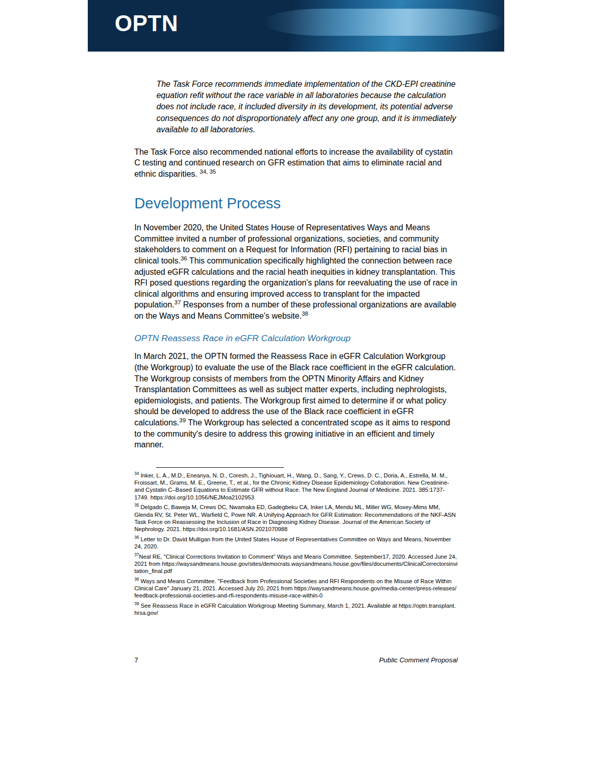OPTN
The Task Force recommends immediate implementation of the CKD-EPI creatinine equation refit without the race variable in all laboratories because the calculation does not include race, it included diversity in its development, its potential adverse consequences do not disproportionately affect any one group, and it is immediately available to all laboratories.
The Task Force also recommended national efforts to increase the availability of cystatin C testing and continued research on GFR estimation that aims to eliminate racial and ethnic disparities. 34, 35
Development Process
In November 2020, the United States House of Representatives Ways and Means Committee invited a number of professional organizations, societies, and community stakeholders to comment on a Request for Information (RFI) pertaining to racial bias in clinical tools.36 This communication specifically highlighted the connection between race adjusted eGFR calculations and the racial heath inequities in kidney transplantation. This RFI posed questions regarding the organization's plans for reevaluating the use of race in clinical algorithms and ensuring improved access to transplant for the impacted population.37 Responses from a number of these professional organizations are available on the Ways and Means Committee's website.38
OPTN Reassess Race in eGFR Calculation Workgroup
In March 2021, the OPTN formed the Reassess Race in eGFR Calculation Workgroup (the Workgroup) to evaluate the use of the Black race coefficient in the eGFR calculation. The Workgroup consists of members from the OPTN Minority Affairs and Kidney Transplantation Committees as well as subject matter experts, including nephrologists, epidemiologists, and patients. The Workgroup first aimed to determine if or what policy should be developed to address the use of the Black race coefficient in eGFR calculations.39 The Workgroup has selected a concentrated scope as it aims to respond to the community's desire to address this growing initiative in an efficient and timely manner.
34 Inker, L. A., M.D., Eneanya, N. D., Coresh, J., Tighiouart, H., Wang, D., Sang, Y., Crews, D. C., Doria, A., Estrella, M. M., Froissart, M., Grams, M. E., Greene, T., et al., for the Chronic Kidney Disease Epidemiology Collaboration. New Creatinine- and Cystatin C–Based Equations to Estimate GFR without Race. The New England Journal of Medicine. 2021. 385:1737-1749. https://doi.org/10.1056/NEJMoa2102953
35 Delgado C, Baweja M, Crews DC, Nwamaka ED, Gadegbeku CA, Inker LA, Mendu ML, Miller WG, Moxey-Mims MM, Glenda RV, St. Peter WL, Warfield C, Powe NR. A Unifying Approach for GFR Estimation: Recommendations of the NKF-ASN Task Force on Reassessing the Inclusion of Race in Diagnosing Kidney Disease. Journal of the American Society of Nephrology. 2021. https://doi.org/10.1681/ASN.2021070988
36 Letter to Dr. David Mulligan from the United States House of Representatives Committee on Ways and Means, November 24, 2020.
37Neal RE, "Clinical Corrections Invitation to Comment" Ways and Means Committee. September17, 2020. Accessed June 24, 2021 from https://waysandmeans.house.gov/sites/democrats.waysandmeans.house.gov/files/documents/ClinicalCorrectorsinvitation_final.pdf
38 Ways and Means Committee. "Feedback from Professional Societies and RFI Respondents on the Misuse of Race Within Clinical Care" January 21, 2021. Accessed July 20, 2021 from https://waysandmeans.house.gov/media-center/press-releases/feedback-professional-societies-and-rfi-respondents-misuse-race-within-0
39 See Reassess Race in eGFR Calculation Workgroup Meeting Summary, March 1, 2021. Available at https://optn.transplant.hrsa.gov/
7
Public Comment Proposal